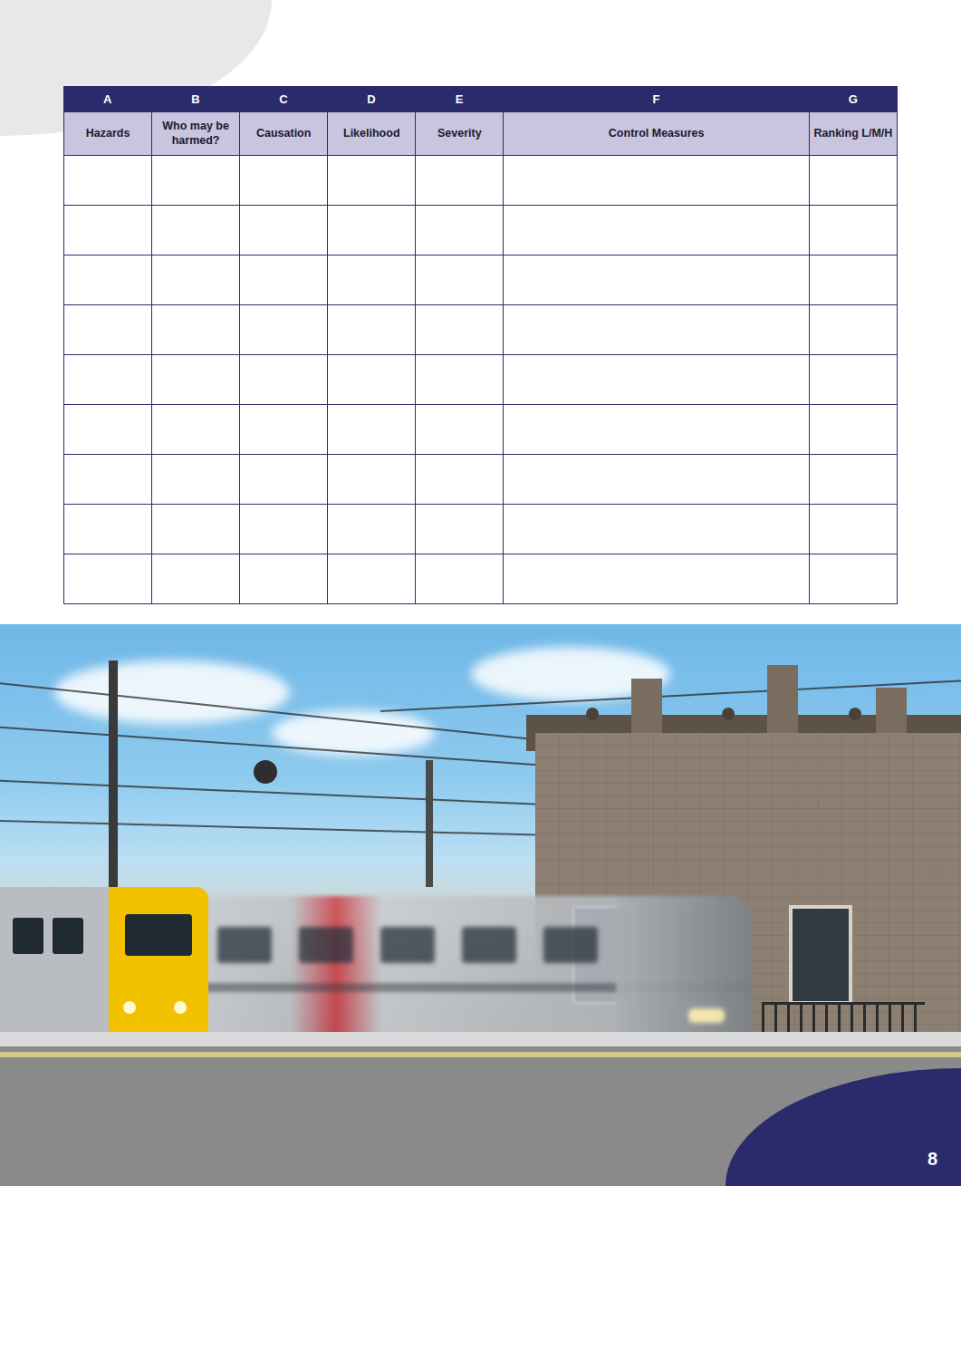| A | B | C | D | E | F | G |
| --- | --- | --- | --- | --- | --- | --- |
| Hazards | Who may be harmed? | Causation | Likelihood | Severity | Control Measures | Ranking L/M/H |
8